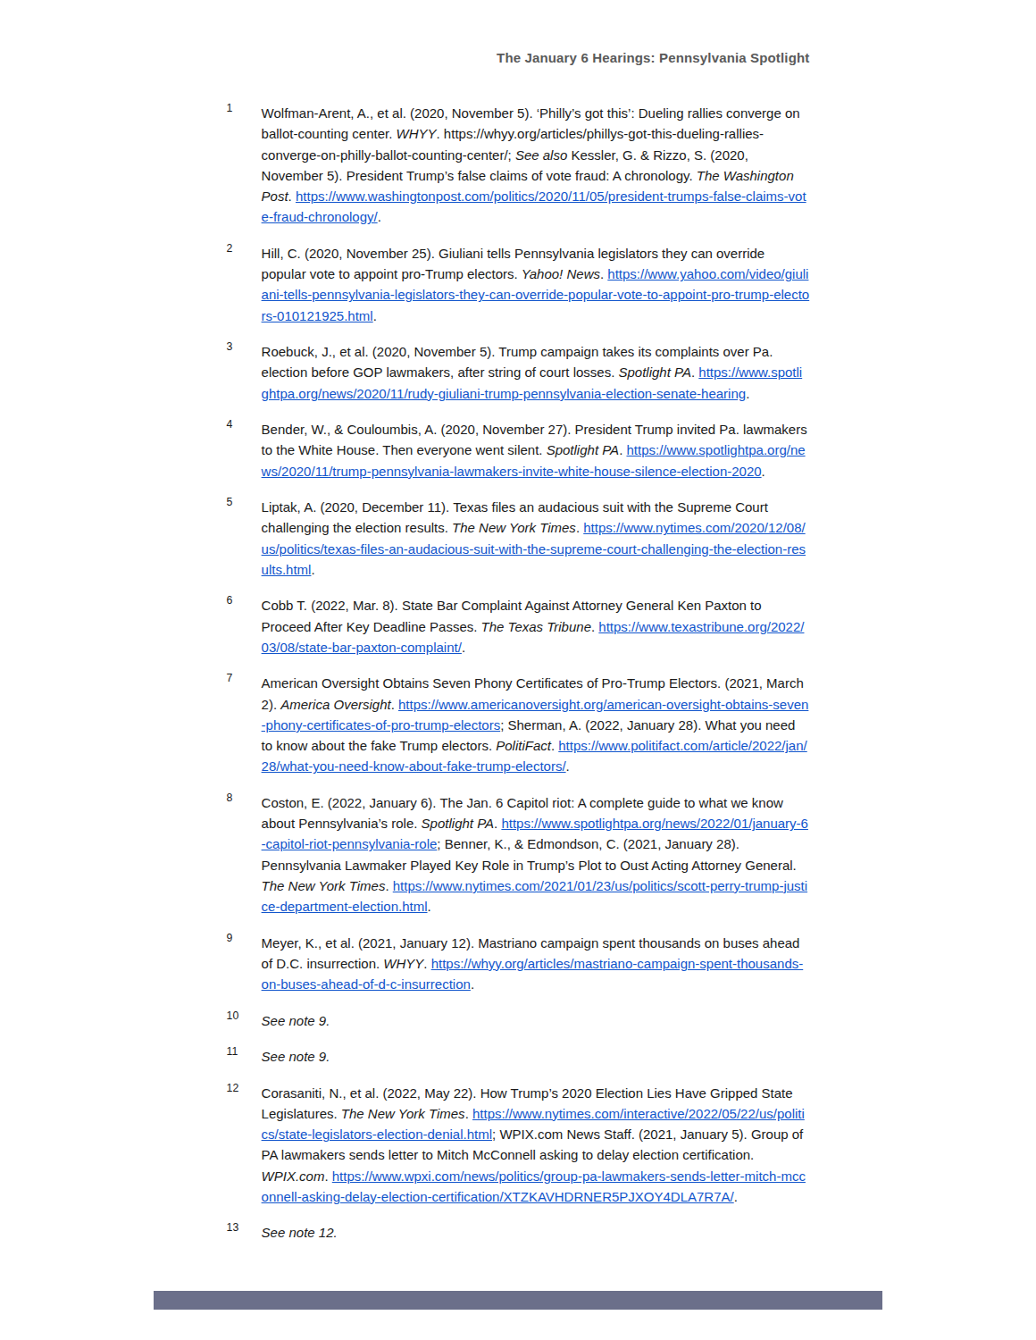The January 6 Hearings: Pennsylvania Spotlight
Wolfman-Arent, A., et al. (2020, November 5). ‘Philly’s got this’: Dueling rallies converge on ballot-counting center. WHYY. https://whyy.org/articles/phillys-got-this-dueling-rallies-converge-on-philly-ballot-counting-center/; See also Kessler, G. & Rizzo, S. (2020, November 5). President Trump’s false claims of vote fraud: A chronology. The Washington Post. https://www.washingtonpost.com/politics/2020/11/05/president-trumps-false-claims-vote-fraud-chronology/.
Hill, C. (2020, November 25). Giuliani tells Pennsylvania legislators they can override popular vote to appoint pro-Trump electors. Yahoo! News. https://www.yahoo.com/video/giuliani-tells-pennsylvania-legislators-they-can-override-popular-vote-to-appoint-pro-trump-electors-010121925.html.
Roebuck, J., et al. (2020, November 5). Trump campaign takes its complaints over Pa. election before GOP lawmakers, after string of court losses. Spotlight PA. https://www.spotlightpa.org/news/2020/11/rudy-giuliani-trump-pennsylvania-election-senate-hearing.
Bender, W., & Couloumbis, A. (2020, November 27). President Trump invited Pa. lawmakers to the White House. Then everyone went silent. Spotlight PA. https://www.spotlightpa.org/news/2020/11/trump-pennsylvania-lawmakers-invite-white-house-silence-election-2020.
Liptak, A. (2020, December 11). Texas files an audacious suit with the Supreme Court challenging the election results. The New York Times. https://www.nytimes.com/2020/12/08/us/politics/texas-files-an-audacious-suit-with-the-supreme-court-challenging-the-election-results.html.
Cobb T. (2022, Mar. 8). State Bar Complaint Against Attorney General Ken Paxton to Proceed After Key Deadline Passes. The Texas Tribune. https://www.texastribune.org/2022/03/08/state-bar-paxton-complaint/.
American Oversight Obtains Seven Phony Certificates of Pro-Trump Electors. (2021, March 2). America Oversight. https://www.americanoversight.org/american-oversight-obtains-seven-phony-certificates-of-pro-trump-electors; Sherman, A. (2022, January 28). What you need to know about the fake Trump electors. PolitiFact. https://www.politifact.com/article/2022/jan/28/what-you-need-know-about-fake-trump-electors/.
Coston, E. (2022, January 6). The Jan. 6 Capitol riot: A complete guide to what we know about Pennsylvania’s role. Spotlight PA. https://www.spotlightpa.org/news/2022/01/january-6-capitol-riot-pennsylvania-role; Benner, K., & Edmondson, C. (2021, January 28). Pennsylvania Lawmaker Played Key Role in Trump’s Plot to Oust Acting Attorney General. The New York Times. https://www.nytimes.com/2021/01/23/us/politics/scott-perry-trump-justice-department-election.html.
Meyer, K., et al. (2021, January 12). Mastriano campaign spent thousands on buses ahead of D.C. insurrection. WHYY. https://whyy.org/articles/mastriano-campaign-spent-thousands-on-buses-ahead-of-d-c-insurrection.
See note 9.
See note 9.
Corasaniti, N., et al. (2022, May 22). How Trump’s 2020 Election Lies Have Gripped State Legislatures. The New York Times. https://www.nytimes.com/interactive/2022/05/22/us/politics/state-legislators-election-denial.html; WPIX.com News Staff. (2021, January 5). Group of PA lawmakers sends letter to Mitch McConnell asking to delay election certification. WPIX.com. https://www.wpxi.com/news/politics/group-pa-lawmakers-sends-letter-mitch-mcconnell-asking-delay-election-certification/XTZKAVHDRNER5PJXOY4DLA7R7A/.
See note 12.